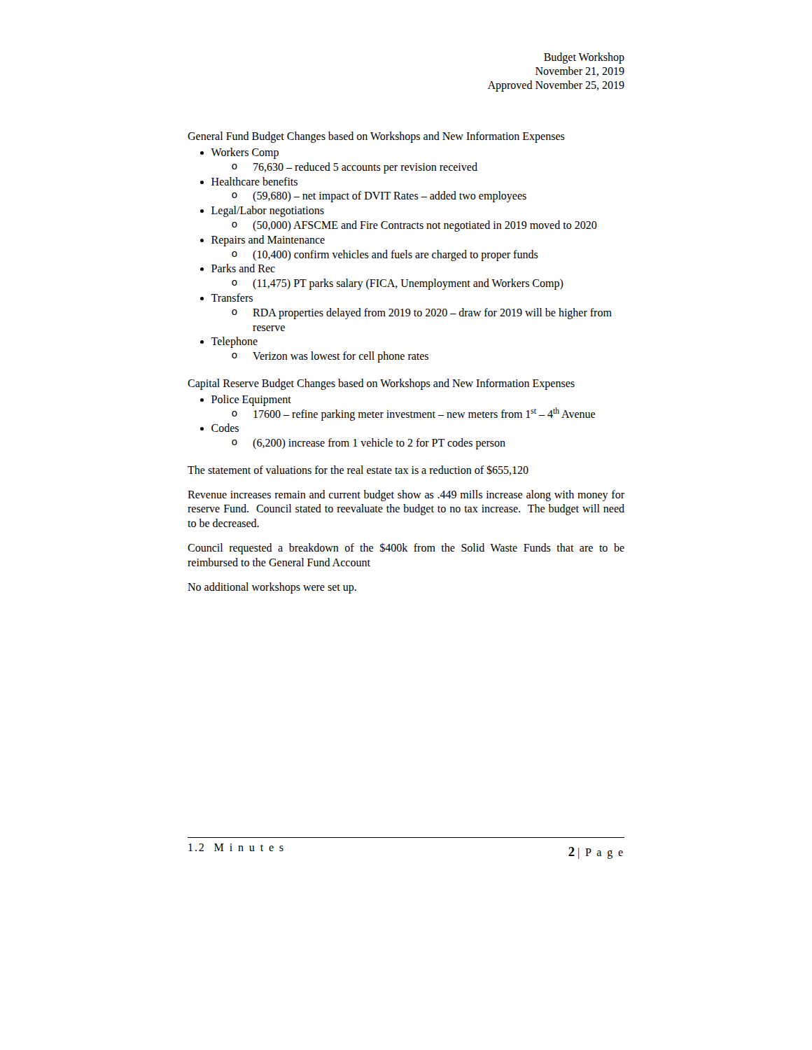Budget Workshop
November 21, 2019
Approved November 25, 2019
General Fund Budget Changes based on Workshops and New Information Expenses
Workers Comp
76,630 – reduced 5 accounts per revision received
Healthcare benefits
(59,680) – net impact of DVIT Rates – added two employees
Legal/Labor negotiations
(50,000) AFSCME and Fire Contracts not negotiated in 2019 moved to 2020
Repairs and Maintenance
(10,400) confirm vehicles and fuels are charged to proper funds
Parks and Rec
(11,475) PT parks salary (FICA, Unemployment and Workers Comp)
Transfers
RDA properties delayed from 2019 to 2020 – draw for 2019 will be higher from reserve
Telephone
Verizon was lowest for cell phone rates
Capital Reserve Budget Changes based on Workshops and New Information Expenses
Police Equipment
17600 – refine parking meter investment – new meters from 1st – 4th Avenue
Codes
(6,200) increase from 1 vehicle to 2 for PT codes person
The statement of valuations for the real estate tax is a reduction of $655,120
Revenue increases remain and current budget show as .449 mills increase along with money for reserve Fund. Council stated to reevaluate the budget to no tax increase. The budget will need to be decreased.
Council requested a breakdown of the $400k from the Solid Waste Funds that are to be reimbursed to the General Fund Account
No additional workshops were set up.
1.2 M i n u t e s
2 | P a g e